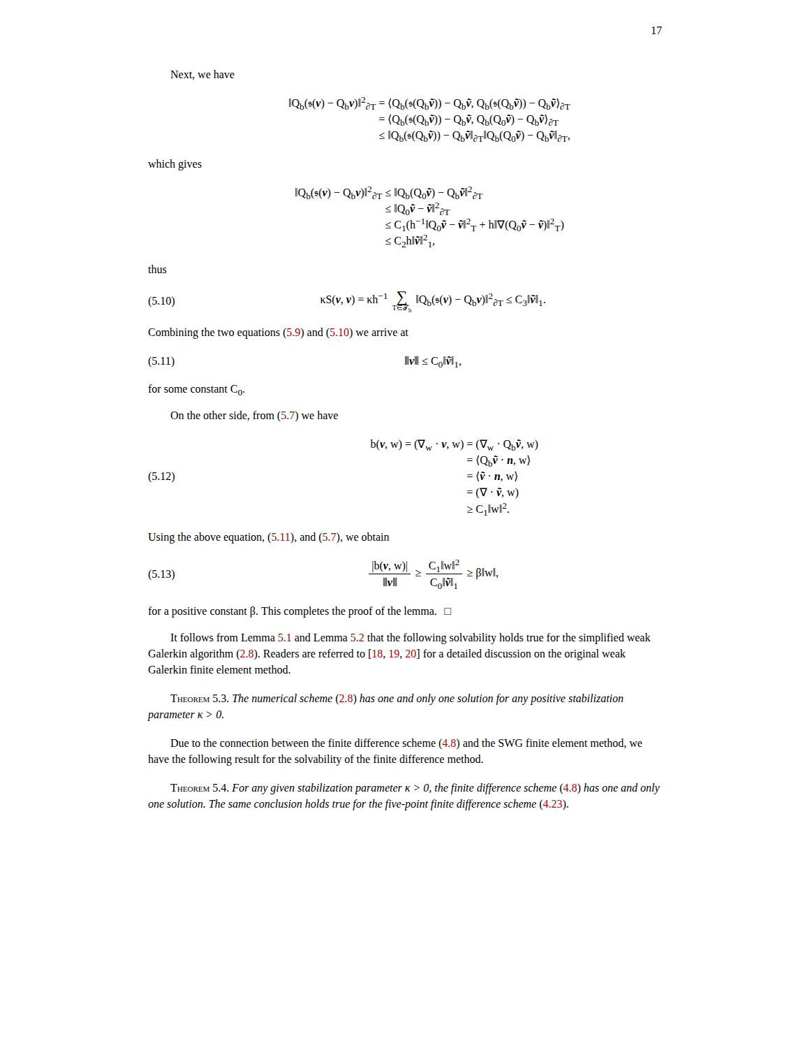17
Next, we have
‖Qb(𝔰(v) − Qbv)‖2∂T = ⟨Qb(𝔰(Qbṽ)) − Qbṽ, Qb(𝔰(Qbṽ)) − Qbṽ⟩∂T = ⟨Qb(𝔰(Qbṽ)) − Qbṽ, Qb(Q0ṽ) − Qbṽ⟩∂T ≤ ‖Qb(𝔰(Qbṽ)) − Qbṽ‖∂T‖Qb(Q0ṽ) − Qbṽ‖∂T,
which gives
‖Qb(𝔰(v) − Qbv)‖2∂T ≤ ‖Qb(Q0ṽ) − Qbṽ‖2∂T ≤ ‖Q0ṽ − ṽ‖2∂T ≤ C1(h−1‖Q0ṽ − ṽ‖2T + h‖∇(Q0ṽ − ṽ)‖2T) ≤ C2h‖ṽ‖21,
thus
(5.10) κS(v, v) = κh−1 ∑T∈𝒯h ‖Qb(𝔰(v) − Qbv)‖2∂T ≤ C3‖ṽ‖1.
Combining the two equations (5.9) and (5.10) we arrive at
(5.11) ⦀v⦀ ≤ C0‖ṽ‖1,
for some constant C0.
On the other side, from (5.7) we have
(5.12) b(v, w) = (∇w · v, w) = (∇w · Qbṽ, w) = ⟨Qbṽ · n, w⟩ = ⟨ṽ · n, w⟩ = (∇ · ṽ, w) ≥ C1‖w‖2.
Using the above equation, (5.11), and (5.7), we obtain
(5.13) |b(v, w)|⦀v⦀ ≥ C1‖w‖2 C0‖ṽ‖1 ≥ β‖w‖,
for a positive constant β. This completes the proof of the lemma. □
It follows from Lemma 5.1 and Lemma 5.2 that the following solvability holds true for the simplified weak Galerkin algorithm (2.8). Readers are referred to [18, 19, 20] for a detailed discussion on the original weak Galerkin finite element method.
Theorem 5.3. The numerical scheme (2.8) has one and only one solution for any positive stabilization parameter κ > 0.
Due to the connection between the finite difference scheme (4.8) and the SWG finite element method, we have the following result for the solvability of the finite difference method.
Theorem 5.4. For any given stabilization parameter κ > 0, the finite difference scheme (4.8) has one and only one solution. The same conclusion holds true for the five-point finite difference scheme (4.23).